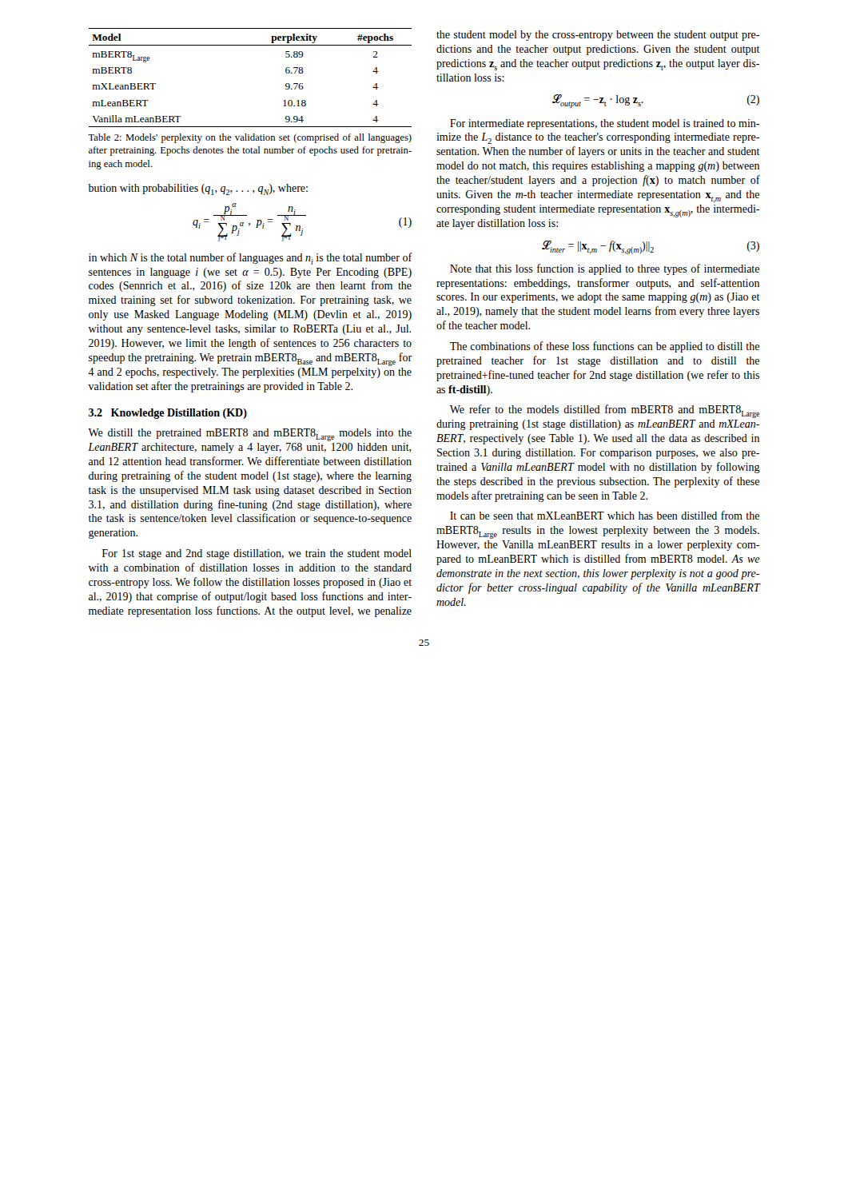| Model | perplexity | #epochs |
| --- | --- | --- |
| mBERT8 Large | 5.89 | 2 |
| mBERT8 | 6.78 | 4 |
| mXLeanBERT | 9.76 | 4 |
| mLeanBERT | 10.18 | 4 |
| Vanilla mLeanBERT | 9.94 | 4 |
Table 2: Models' perplexity on the validation set (comprised of all languages) after pretraining. Epochs denotes the total number of epochs used for pretraining each model.
bution with probabilities (q1, q2, . . . , qN), where:
qi = piα N∑j=1 pjα , pi = ni N∑j=1 nj (1)
in which N is the total number of languages and ni is the total number of sentences in language i (we set α = 0.5). Byte Per Encoding (BPE) codes (Sennrich et al., 2016) of size 120k are then learnt from the mixed training set for subword tokenization. For pretraining task, we only use Masked Language Modeling (MLM) (Devlin et al., 2019) without any sentence-level tasks, similar to RoBERTa (Liu et al., Jul. 2019). However, we limit the length of sentences to 256 characters to speedup the pretraining. We pretrain mBERT8Base and mBERT8Large for 4 and 2 epochs, respectively. The perplexities (MLM perpelxity) on the validation set after the pretrainings are provided in Table 2.
3.2 Knowledge Distillation (KD)
We distill the pretrained mBERT8 and mBERT8Large models into the LeanBERT architecture, namely a 4 layer, 768 unit, 1200 hidden unit, and 12 attention head transformer. We differentiate between distillation during pretraining of the student model (1st stage), where the learning task is the unsupervised MLM task using dataset described in Section 3.1, and distillation during fine-tuning (2nd stage distillation), where the task is sentence/token level classification or sequence-to-sequence generation.
For 1st stage and 2nd stage distillation, we train the student model with a combination of distillation losses in addition to the standard cross-entropy loss. We follow the distillation losses proposed in (Jiao et al., 2019) that comprise of output/logit based loss functions and intermediate representation loss functions. At the output level, we penalize the student model by the cross-entropy between the student output predictions and the teacher output predictions. Given the student output predictions zs and the teacher output predictions zt, the output layer distillation loss is:
𝓛output = −zt · log zs. (2)
For intermediate representations, the student model is trained to minimize the L2 distance to the teacher's corresponding intermediate representation. When the number of layers or units in the teacher and student model do not match, this requires establishing a mapping g(m) between the teacher/student layers and a projection f(x) to match number of units. Given the m-th teacher intermediate representation xt,m and the corresponding student intermediate representation xs,g(m), the intermediate layer distillation loss is:
𝓛inter = ||xt,m − f(xs,g(m))||2 (3)
Note that this loss function is applied to three types of intermediate representations: embeddings, transformer outputs, and self-attention scores. In our experiments, we adopt the same mapping g(m) as (Jiao et al., 2019), namely that the student model learns from every three layers of the teacher model.
The combinations of these loss functions can be applied to distill the pretrained teacher for 1st stage distillation and to distill the pretrained+fine-tuned teacher for 2nd stage distillation (we refer to this as ft-distill).
We refer to the models distilled from mBERT8 and mBERT8Large during pretraining (1st stage distillation) as mLeanBERT and mXLeanBERT, respectively (see Table 1). We used all the data as described in Section 3.1 during distillation. For comparison purposes, we also pretrained a Vanilla mLeanBERT model with no distillation by following the steps described in the previous subsection. The perplexity of these models after pretraining can be seen in Table 2.
It can be seen that mXLeanBERT which has been distilled from the mBERT8Large results in the lowest perplexity between the 3 models. However, the Vanilla mLeanBERT results in a lower perplexity compared to mLeanBERT which is distilled from mBERT8 model. As we demonstrate in the next section, this lower perplexity is not a good predictor for better cross-lingual capability of the Vanilla mLeanBERT model.
25